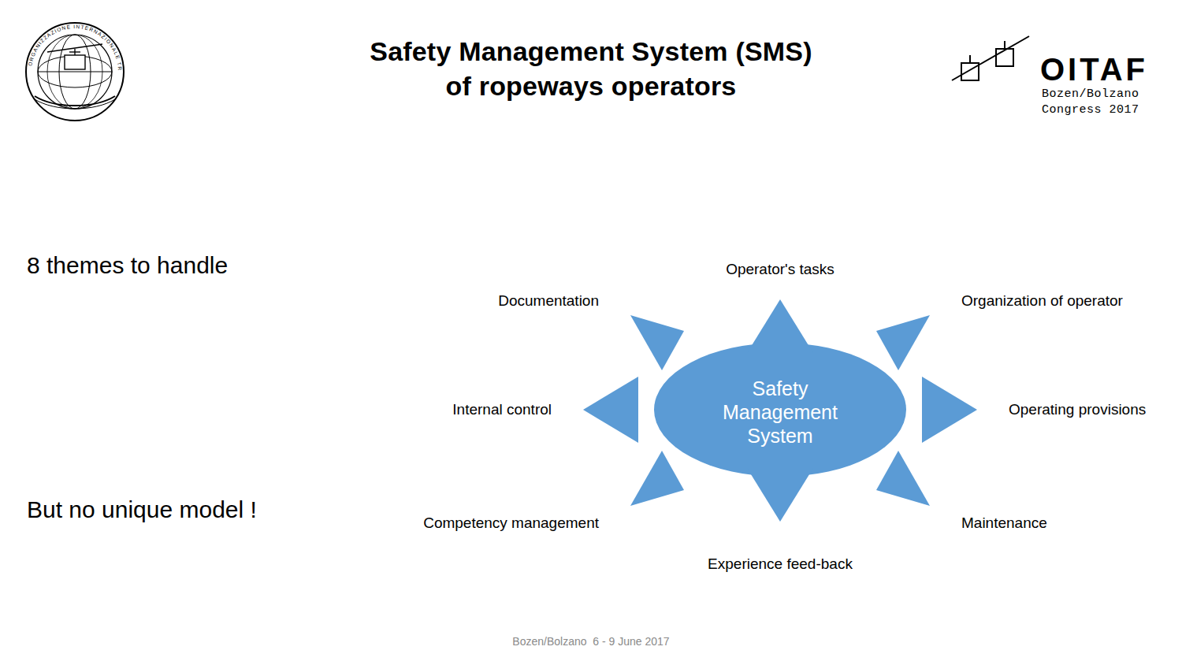ORGANIZZAZIONE INTERNAZIONALE TRASPORTI A FUNE
Safety Management System (SMS)
of ropeways operators
OITAF
Bozen/Bolzano
Congress 2017
8 themes to handle
But no unique model !
Safety Management System Operator's tasks Organization of operator Operating provisions Maintenance Experience feed-back Competency management Internal control Documentation
Bozen/Bolzano 6 - 9 June 2017